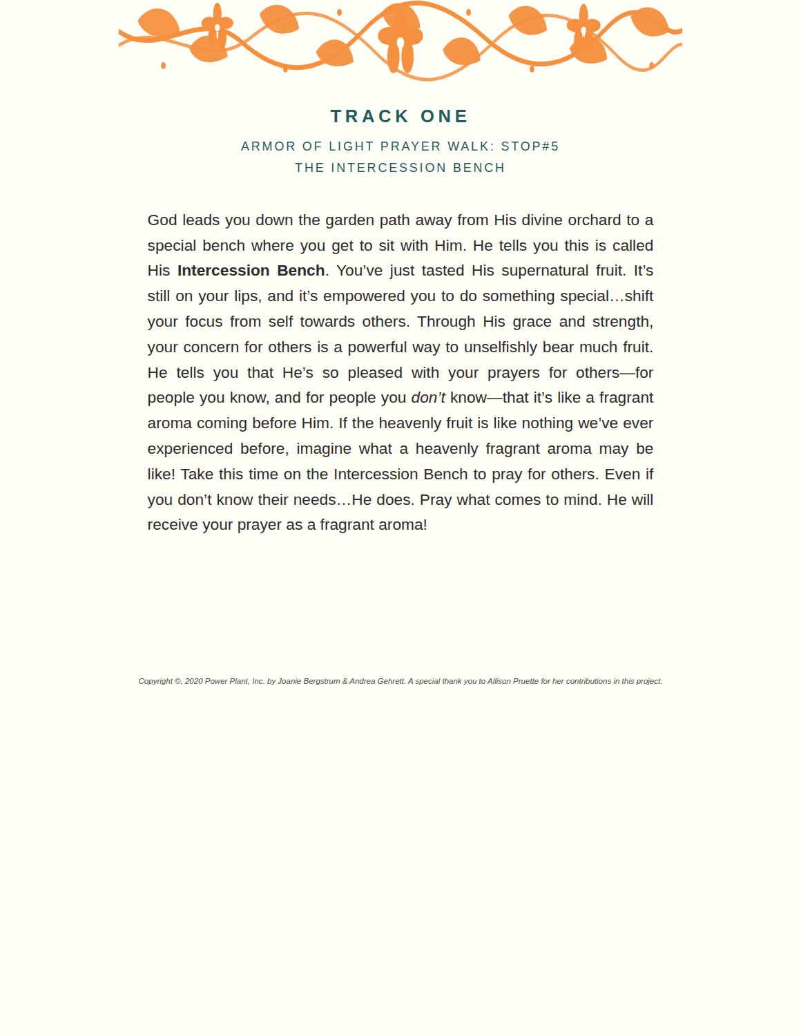Track One
Armor of Light Prayer Walk: Stop#5
The Intercession Bench
God leads you down the garden path away from His divine orchard to a special bench where you get to sit with Him. He tells you this is called His Intercession Bench. You’ve just tasted His supernatural fruit. It’s still on your lips, and it’s empowered you to do something special…shift your focus from self towards others. Through His grace and strength, your concern for others is a powerful way to unselfishly bear much fruit. He tells you that He’s so pleased with your prayers for others—for people you know, and for people you don’t know—that it’s like a fragrant aroma coming before Him. If the heavenly fruit is like nothing we’ve ever experienced before, imagine what a heavenly fragrant aroma may be like! Take this time on the Intercession Bench to pray for others. Even if you don’t know their needs…He does. Pray what comes to mind. He will receive your prayer as a fragrant aroma!
Copyright ©, 2020 Power Plant, Inc. by Joanie Bergstrum & Andrea Gehrett. A special thank you to Allison Pruette for her contributions in this project.